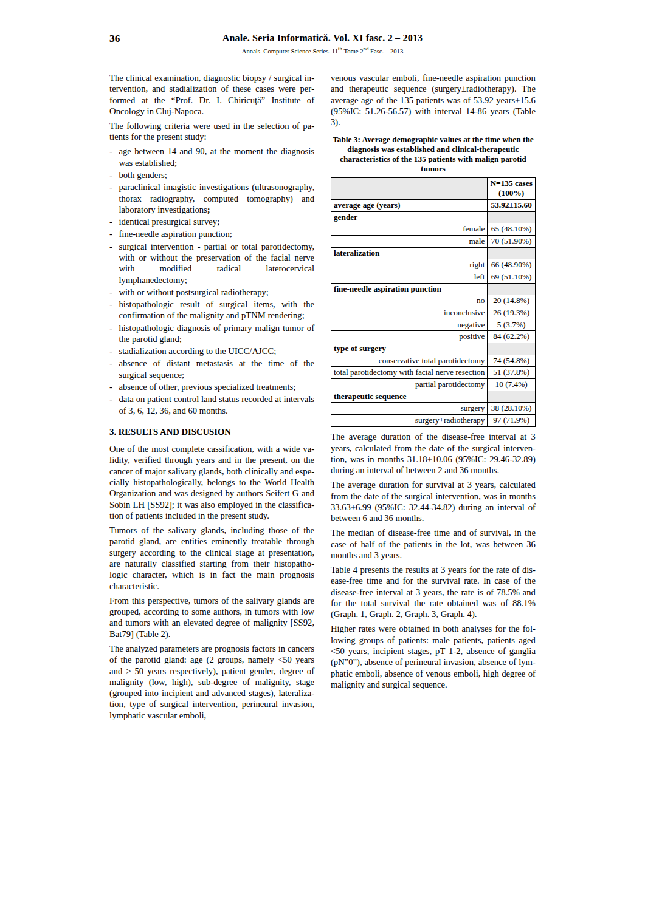36
Anale. Seria Informatică. Vol. XI fasc. 2 – 2013
Annals. Computer Science Series. 11th Tome 2nd Fasc. – 2013
The clinical examination, diagnostic biopsy / surgical intervention, and stadialization of these cases were performed at the “Prof. Dr. I. Chiricuţă” Institute of Oncology in Cluj-Napoca.
The following criteria were used in the selection of patients for the present study:
age between 14 and 90, at the moment the diagnosis was established;
both genders;
paraclinical imagistic investigations (ultrasonography, thorax radiography, computed tomography) and laboratory investigations;
identical presurgical survey;
fine-needle aspiration punction;
surgical intervention - partial or total parotidectomy, with or without the preservation of the facial nerve with modified radical laterocervical lymphanedectomy;
with or without postsurgical radiotherapy;
histopathologic result of surgical items, with the confirmation of the malignity and pTNM rendering;
histopathologic diagnosis of primary malign tumor of the parotid gland;
stadialization according to the UICC/AJCC;
absence of distant metastasis at the time of the surgical sequence;
absence of other, previous specialized treatments;
data on patient control land status recorded at intervals of 3, 6, 12, 36, and 60 months.
3. RESULTS AND DISCUSION
One of the most complete cassification, with a wide validity, verified through years and in the present, on the cancer of major salivary glands, both clinically and especially histopathologically, belongs to the World Health Organization and was designed by authors Seifert G and Sobin LH [SS92]; it was also employed in the classification of patients included in the present study.
Tumors of the salivary glands, including those of the parotid gland, are entities eminently treatable through surgery according to the clinical stage at presentation, are naturally classified starting from their histopathologic character, which is in fact the main prognosis characteristic.
From this perspective, tumors of the salivary glands are grouped, according to some authors, in tumors with low and tumors with an elevated degree of malignity [SS92, Bat79] (Table 2).
The analyzed parameters are prognosis factors in cancers of the parotid gland: age (2 groups, namely <50 years and ≥ 50 years respectively), patient gender, degree of malignity (low, high), sub-degree of malignity, stage (grouped into incipient and advanced stages), lateralization, type of surgical intervention, perineural invasion, lymphatic vascular emboli,
venous vascular emboli, fine-needle aspiration punction and therapeutic sequence (surgery±radiotherapy). The average age of the 135 patients was of 53.92 years±15.6 (95%IC: 51.26-56.57) with interval 14-86 years (Table 3).
Table 3: Average demographic values at the time when the diagnosis was established and clinical-therapeutic characteristics of the 135 patients with malign parotid tumors
| | N=135 cases (100%) |
| average age (years) | 53.92±15.60 |
| gender | |
| female | 65 (48.10%) |
| male | 70 (51.90%) |
| lateralization | |
| right | 66 (48.90%) |
| left | 69 (51.10%) |
| fine-needle aspiration punction | |
| no | 20 (14.8%) |
| inconclusive | 26 (19.3%) |
| negative | 5 (3.7%) |
| positive | 84 (62.2%) |
| type of surgery | |
| conservative total parotidectomy | 74 (54.8%) |
| total parotidectomy with facial nerve resection | 51 (37.8%) |
| partial parotidectomy | 10 (7.4%) |
| therapeutic sequence | |
| surgery | 38 (28.10%) |
| surgery+radiotherapy | 97 (71.9%) |
The average duration of the disease-free interval at 3 years, calculated from the date of the surgical intervention, was in months 31.18±10.06 (95%IC: 29.46-32.89) during an interval of between 2 and 36 months.
The average duration for survival at 3 years, calculated from the date of the surgical intervention, was in months 33.63±6.99 (95%IC: 32.44-34.82) during an interval of between 6 and 36 months.
The median of disease-free time and of survival, in the case of half of the patients in the lot, was between 36 months and 3 years.
Table 4 presents the results at 3 years for the rate of disease-free time and for the survival rate. In case of the disease-free interval at 3 years, the rate is of 78.5% and for the total survival the rate obtained was of 88.1% (Graph. 1, Graph. 2, Graph. 3, Graph. 4).
Higher rates were obtained in both analyses for the following groups of patients: male patients, patients aged <50 years, incipient stages, pT 1-2, absence of ganglia (pN”0”), absence of perineural invasion, absence of lymphatic emboli, absence of venous emboli, high degree of malignity and surgical sequence.